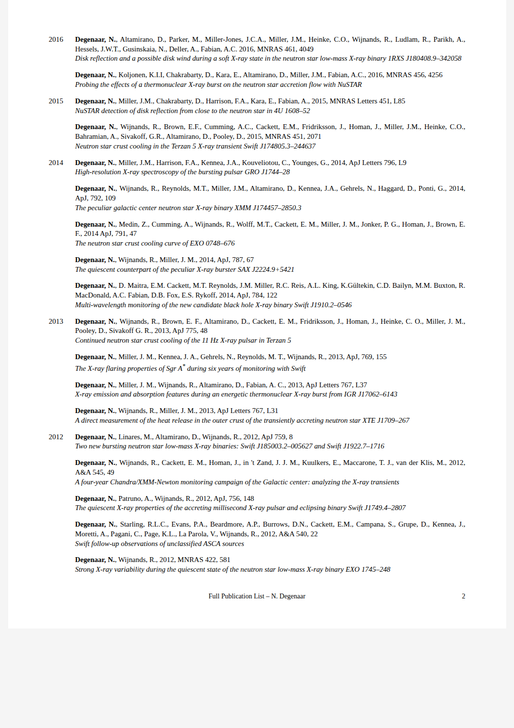2016
Degenaar, N., Altamirano, D., Parker, M., Miller-Jones, J.C.A., Miller, J.M., Heinke, C.O., Wijnands, R., Ludlam, R., Parikh, A., Hessels, J.W.T., Gusinskaia, N., Deller, A., Fabian, A.C. 2016, MNRAS 461, 4049
Disk reflection and a possible disk wind during a soft X-ray state in the neutron star low-mass X-ray binary 1RXS J180408.9–342058
Degenaar, N., Koljonen, K.I.I, Chakrabarty, D., Kara, E., Altamirano, D., Miller, J.M., Fabian, A.C., 2016, MNRAS 456, 4256
Probing the effects of a thermonuclear X-ray burst on the neutron star accretion flow with NuSTAR
2015
Degenaar, N., Miller, J.M., Chakrabarty, D., Harrison, F.A., Kara, E., Fabian, A., 2015, MNRAS Letters 451, L85
NuSTAR detection of disk reflection from close to the neutron star in 4U 1608–52
Degenaar, N., Wijnands, R., Brown, E.F., Cumming, A.C., Cackett, E.M., Fridriksson, J., Homan, J., Miller, J.M., Heinke, C.O., Bahramian, A., Sivakoff, G.R., Altamirano, D., Pooley, D., 2015, MNRAS 451, 2071
Neutron star crust cooling in the Terzan 5 X-ray transient Swift J174805.3–244637
2014
Degenaar, N., Miller, J.M., Harrison, F.A., Kennea, J.A., Kouveliotou, C., Younges, G., 2014, ApJ Letters 796, L9
High-resolution X-ray spectroscopy of the bursting pulsar GRO J1744–28
Degenaar, N., Wijnands, R., Reynolds, M.T., Miller, J.M., Altamirano, D., Kennea, J.A., Gehrels, N., Haggard, D., Ponti, G., 2014, ApJ, 792, 109
The peculiar galactic center neutron star X-ray binary XMM J174457–2850.3
Degenaar, N., Medin, Z., Cumming, A., Wijnands, R., Wolff, M.T., Cackett, E. M., Miller, J. M., Jonker, P. G., Homan, J., Brown, E. F., 2014 ApJ, 791, 47
The neutron star crust cooling curve of EXO 0748–676
Degenaar, N., Wijnands, R., Miller, J. M., 2014, ApJ, 787, 67
The quiescent counterpart of the peculiar X-ray burster SAX J2224.9+5421
Degenaar, N., D. Maitra, E.M. Cackett, M.T. Reynolds, J.M. Miller, R.C. Reis, A.L. King, K.Gültekin, C.D. Bailyn, M.M. Buxton, R. MacDonald, A.C. Fabian, D.B. Fox, E.S. Rykoff, 2014, ApJ, 784, 122
Multi-wavelength monitoring of the new candidate black hole X-ray binary Swift J1910.2–0546
2013
Degenaar, N., Wijnands, R., Brown, E. F., Altamirano, D., Cackett, E. M., Fridriksson, J., Homan, J., Heinke, C. O., Miller, J. M., Pooley, D., Sivakoff G. R., 2013, ApJ 775, 48
Continued neutron star crust cooling of the 11 Hz X-ray pulsar in Terzan 5
Degenaar, N., Miller, J. M., Kennea, J. A., Gehrels, N., Reynolds, M. T., Wijnands, R., 2013, ApJ, 769, 155
The X-ray flaring properties of Sgr A* during six years of monitoring with Swift
Degenaar, N., Miller, J. M., Wijnands, R., Altamirano, D., Fabian, A. C., 2013, ApJ Letters 767, L37
X-ray emission and absorption features during an energetic thermonuclear X-ray burst from IGR J17062–6143
Degenaar, N., Wijnands, R., Miller, J. M., 2013, ApJ Letters 767, L31
A direct measurement of the heat release in the outer crust of the transiently accreting neutron star XTE J1709–267
2012
Degenaar, N., Linares, M., Altamirano, D., Wijnands, R., 2012, ApJ 759, 8
Two new bursting neutron star low-mass X-ray binaries: Swift J185003.2–005627 and Swift J1922.7–1716
Degenaar, N., Wijnands, R., Cackett, E. M., Homan, J., in 't Zand, J. J. M., Kuulkers, E., Maccarone, T. J., van der Klis, M., 2012, A&A 545, 49
A four-year Chandra/XMM-Newton monitoring campaign of the Galactic center: analyzing the X-ray transients
Degenaar, N., Patruno, A., Wijnands, R., 2012, ApJ, 756, 148
The quiescent X-ray properties of the accreting millisecond X-ray pulsar and eclipsing binary Swift J1749.4–2807
Degenaar, N., Starling, R.L.C., Evans, P.A., Beardmore, A.P., Burrows, D.N., Cackett, E.M., Campana, S., Grupe, D., Kennea, J., Moretti, A., Pagani, C., Page, K.L., La Parola, V., Wijnands, R., 2012, A&A 540, 22
Swift follow-up observations of unclassified ASCA sources
Degenaar, N., Wijnands, R., 2012, MNRAS 422, 581
Strong X-ray variability during the quiescent state of the neutron star low-mass X-ray binary EXO 1745–248
Full Publication List – N. Degenaar 2